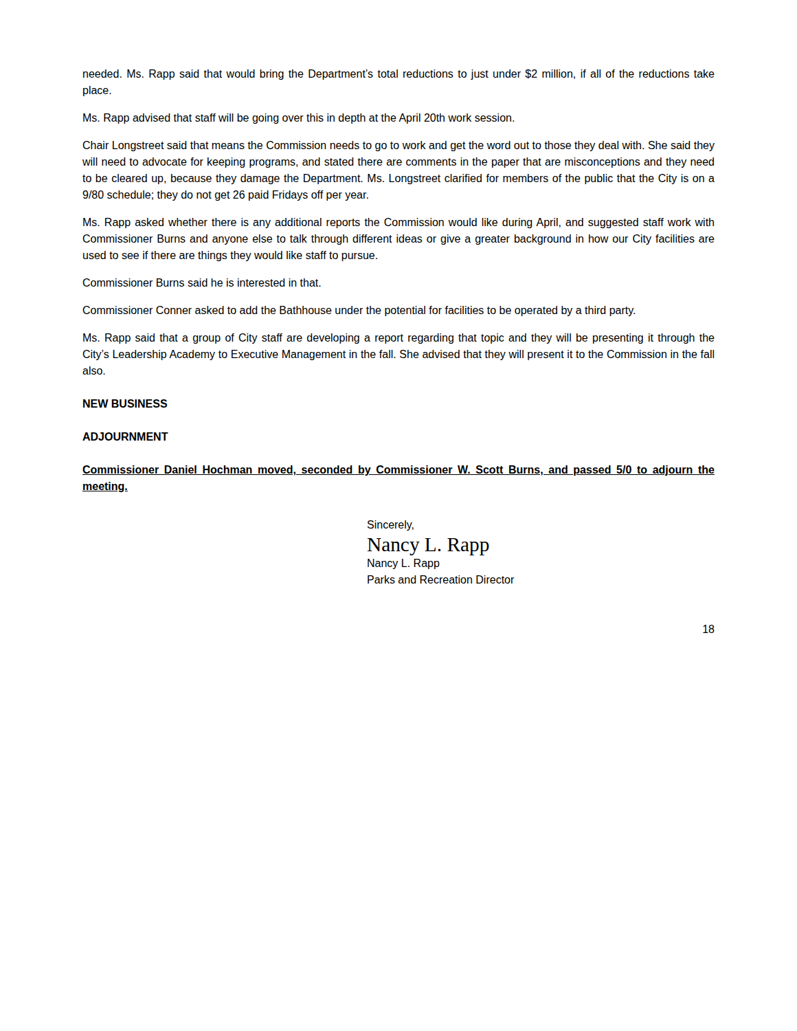needed. Ms. Rapp said that would bring the Department’s total reductions to just under $2 million, if all of the reductions take place.
Ms. Rapp advised that staff will be going over this in depth at the April 20th work session.
Chair Longstreet said that means the Commission needs to go to work and get the word out to those they deal with. She said they will need to advocate for keeping programs, and stated there are comments in the paper that are misconceptions and they need to be cleared up, because they damage the Department. Ms. Longstreet clarified for members of the public that the City is on a 9/80 schedule; they do not get 26 paid Fridays off per year.
Ms. Rapp asked whether there is any additional reports the Commission would like during April, and suggested staff work with Commissioner Burns and anyone else to talk through different ideas or give a greater background in how our City facilities are used to see if there are things they would like staff to pursue.
Commissioner Burns said he is interested in that.
Commissioner Conner asked to add the Bathhouse under the potential for facilities to be operated by a third party.
Ms. Rapp said that a group of City staff are developing a report regarding that topic and they will be presenting it through the City’s Leadership Academy to Executive Management in the fall. She advised that they will present it to the Commission in the fall also.
NEW BUSINESS
ADJOURNMENT
Commissioner Daniel Hochman moved, seconded by Commissioner W. Scott Burns, and passed 5/0 to adjourn the meeting.
Sincerely,
Nancy L. Rapp
Nancy L. Rapp
Parks and Recreation Director
18